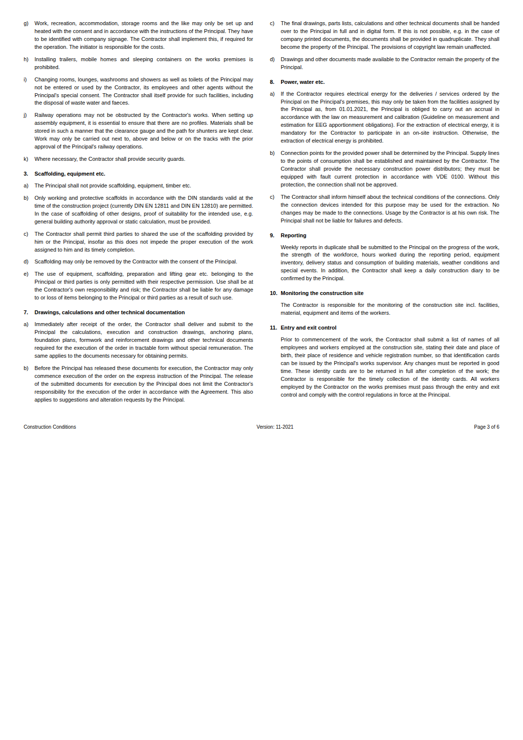g)
Work, recreation, accommodation, storage rooms and the like may only be set up and heated with the consent and in accordance with the instructions of the Principal. They have to be identified with company signage. The Contractor shall implement this, if required for the operation. The initiator is responsible for the costs.
h)
Installing trailers, mobile homes and sleeping containers on the works premises is prohibited.
i)
Changing rooms, lounges, washrooms and showers as well as toilets of the Principal may not be entered or used by the Contractor, its employees and other agents without the Principal's special consent. The Contractor shall itself provide for such facilities, including the disposal of waste water and faeces.
j)
Railway operations may not be obstructed by the Contractor's works. When setting up assembly equipment, it is essential to ensure that there are no profiles. Materials shall be stored in such a manner that the clearance gauge and the path for shunters are kept clear. Work may only be carried out next to, above and below or on the tracks with the prior approval of the Principal's railway operations.
k)
Where necessary, the Contractor shall provide security guards.
3.
Scaffolding, equipment etc.
a)
The Principal shall not provide scaffolding, equipment, timber etc.
b)
Only working and protective scaffolds in accordance with the DIN standards valid at the time of the construction project (currently DIN EN 12811 and DIN EN 12810) are permitted. In the case of scaffolding of other designs, proof of suitability for the intended use, e.g. general building authority approval or static calculation, must be provided.
c)
The Contractor shall permit third parties to shared the use of the scaffolding provided by him or the Principal, insofar as this does not impede the proper execution of the work assigned to him and its timely completion.
d)
Scaffolding may only be removed by the Contractor with the consent of the Principal.
e)
The use of equipment, scaffolding, preparation and lifting gear etc. belonging to the Principal or third parties is only permitted with their respective permission. Use shall be at the Contractor's own responsibility and risk; the Contractor shall be liable for any damage to or loss of items belonging to the Principal or third parties as a result of such use.
7.
Drawings, calculations and other technical documentation
a)
Immediately after receipt of the order, the Contractor shall deliver and submit to the Principal the calculations, execution and construction drawings, anchoring plans, foundation plans, formwork and reinforcement drawings and other technical documents required for the execution of the order in tractable form without special remuneration. The same applies to the documents necessary for obtaining permits.
b)
Before the Principal has released these documents for execution, the Contractor may only commence execution of the order on the express instruction of the Principal. The release of the submitted documents for execution by the Principal does not limit the Contractor's responsibility for the execution of the order in accordance with the Agreement. This also applies to suggestions and alteration requests by the Principal.
c)
The final drawings, parts lists, calculations and other technical documents shall be handed over to the Principal in full and in digital form. If this is not possible, e.g. in the case of company printed documents, the documents shall be provided in quadruplicate. They shall become the property of the Principal. The provisions of copyright law remain unaffected.
d)
Drawings and other documents made available to the Contractor remain the property of the Principal.
8.
Power, water etc.
a)
If the Contractor requires electrical energy for the deliveries / services ordered by the Principal on the Principal's premises, this may only be taken from the facilities assigned by the Principal as, from 01.01.2021, the Principal is obliged to carry out an accrual in accordance with the law on measurement and calibration (Guideline on measurement and estimation for EEG apportionment obligations). For the extraction of electrical energy, it is mandatory for the Contractor to participate in an on-site instruction. Otherwise, the extraction of electrical energy is prohibited.
b)
Connection points for the provided power shall be determined by the Principal. Supply lines to the points of consumption shall be established and maintained by the Contractor. The Contractor shall provide the necessary construction power distributors; they must be equipped with fault current protection in accordance with VDE 0100. Without this protection, the connection shall not be approved.
c)
The Contractor shall inform himself about the technical conditions of the connections. Only the connection devices intended for this purpose may be used for the extraction. No changes may be made to the connections. Usage by the Contractor is at his own risk. The Principal shall not be liable for failures and defects.
9.
Reporting
Weekly reports in duplicate shall be submitted to the Principal on the progress of the work, the strength of the workforce, hours worked during the reporting period, equipment inventory, delivery status and consumption of building materials, weather conditions and special events. In addition, the Contractor shall keep a daily construction diary to be confirmed by the Principal.
10.
Monitoring the construction site
The Contractor is responsible for the monitoring of the construction site incl. facilities, material, equipment and items of the workers.
11.
Entry and exit control
Prior to commencement of the work, the Contractor shall submit a list of names of all employees and workers employed at the construction site, stating their date and place of birth, their place of residence and vehicle registration number, so that identification cards can be issued by the Principal's works supervisor. Any changes must be reported in good time. These identity cards are to be returned in full after completion of the work; the Contractor is responsible for the timely collection of the identity cards. All workers employed by the Contractor on the works premises must pass through the entry and exit control and comply with the control regulations in force at the Principal.
Construction Conditions
Version: 11-2021
Page 3 of 6